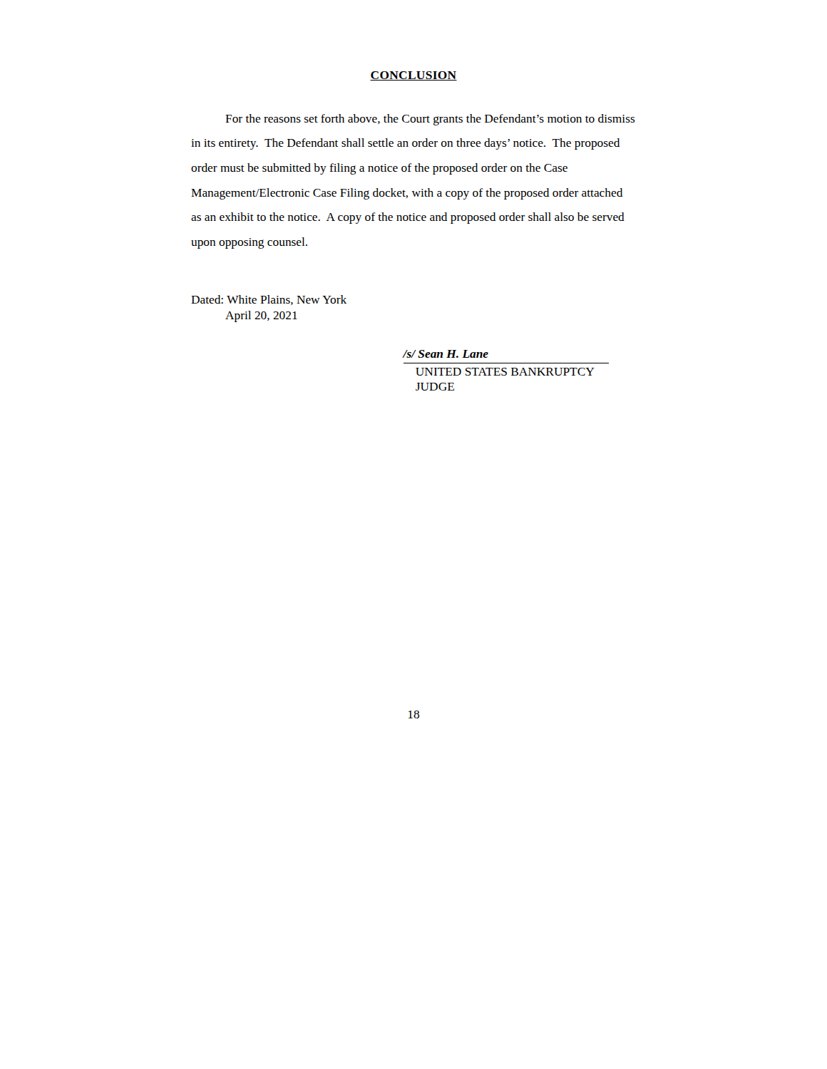CONCLUSION
For the reasons set forth above, the Court grants the Defendant’s motion to dismiss in its entirety. The Defendant shall settle an order on three days’ notice. The proposed order must be submitted by filing a notice of the proposed order on the Case Management/Electronic Case Filing docket, with a copy of the proposed order attached as an exhibit to the notice. A copy of the notice and proposed order shall also be served upon opposing counsel.
Dated: White Plains, New York
April 20, 2021
/s/ Sean H. Lane UNITED STATES BANKRUPTCY JUDGE
18